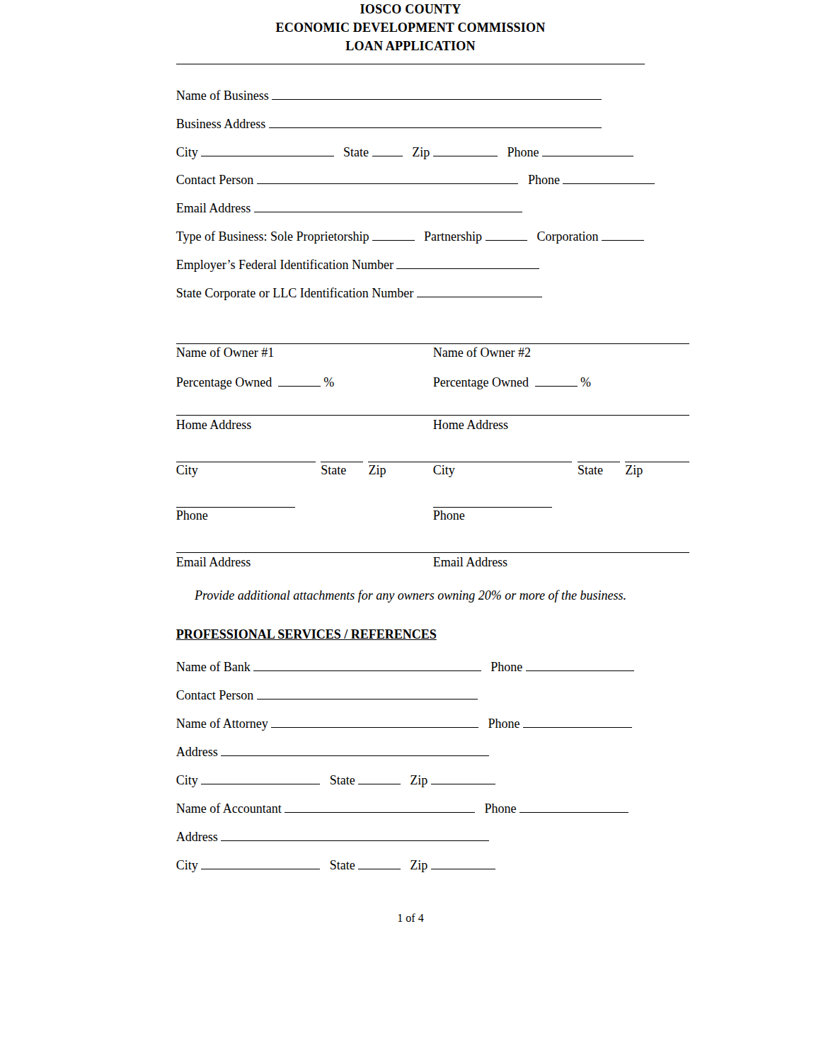IOSCO COUNTY
ECONOMIC DEVELOPMENT COMMISSION
LOAN APPLICATION
Name of Business
Business Address
City State Zip Phone
Contact Person Phone
Email Address
Type of Business: Sole Proprietorship Partnership Corporation
Employer’s Federal Identification Number
State Corporate or LLC Identification Number
| Name of Owner #1 | Name of Owner #2 |
| Percentage Owned % | Percentage Owned % |
| Home Address | Home Address |
| City State Zip | City State Zip |
| Phone | Phone |
| Email Address | Email Address |
Provide additional attachments for any owners owning 20% or more of the business.
PROFESSIONAL SERVICES / REFERENCES
Name of Bank Phone
Contact Person
Name of Attorney Phone
Address
City State Zip
Name of Accountant Phone
Address
City State Zip
1 of 4